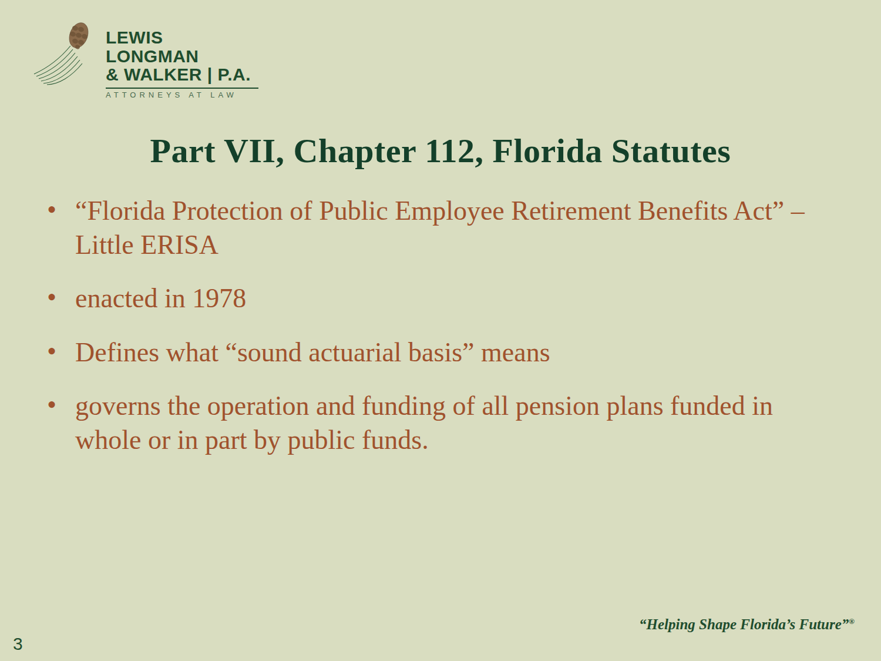LEWIS
LONGMAN
& WALKER | P.A.
ATTORNEYS AT LAW
Part VII, Chapter 112, Florida Statutes
“Florida Protection of Public Employee Retirement Benefits Act” – Little ERISA
enacted in 1978
Defines what “sound actuarial basis” means
governs the operation and funding of all pension plans funded in whole or in part by public funds.
“Helping Shape Florida’s Future”®
3